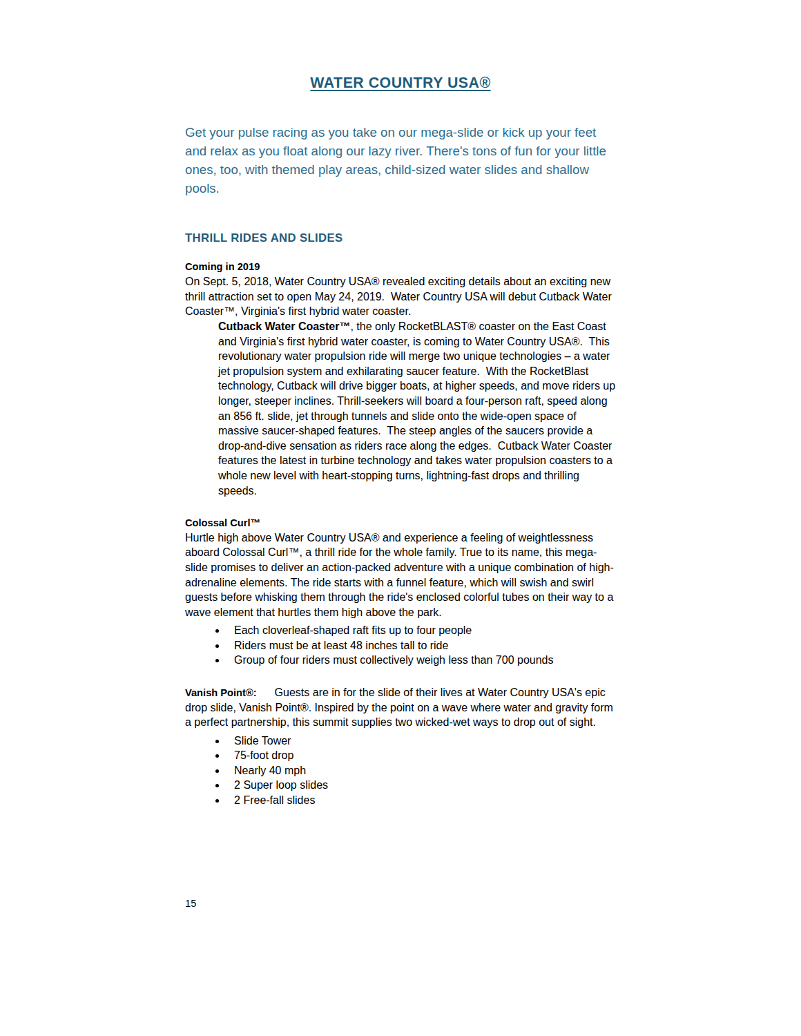WATER COUNTRY USA®
Get your pulse racing as you take on our mega-slide or kick up your feet and relax as you float along our lazy river. There's tons of fun for your little ones, too, with themed play areas, child-sized water slides and shallow pools.
THRILL RIDES AND SLIDES
Coming in 2019
On Sept. 5, 2018, Water Country USA® revealed exciting details about an exciting new thrill attraction set to open May 24, 2019. Water Country USA will debut Cutback Water Coaster™, Virginia's first hybrid water coaster.
Cutback Water Coaster™, the only RocketBLAST® coaster on the East Coast and Virginia's first hybrid water coaster, is coming to Water Country USA®. This revolutionary water propulsion ride will merge two unique technologies – a water jet propulsion system and exhilarating saucer feature. With the RocketBlast technology, Cutback will drive bigger boats, at higher speeds, and move riders up longer, steeper inclines. Thrill-seekers will board a four-person raft, speed along an 856 ft. slide, jet through tunnels and slide onto the wide-open space of massive saucer-shaped features. The steep angles of the saucers provide a drop-and-dive sensation as riders race along the edges. Cutback Water Coaster features the latest in turbine technology and takes water propulsion coasters to a whole new level with heart-stopping turns, lightning-fast drops and thrilling speeds.
Colossal Curl™
Hurtle high above Water Country USA® and experience a feeling of weightlessness aboard Colossal Curl™, a thrill ride for the whole family. True to its name, this mega-slide promises to deliver an action-packed adventure with a unique combination of high-adrenaline elements. The ride starts with a funnel feature, which will swish and swirl guests before whisking them through the ride's enclosed colorful tubes on their way to a wave element that hurtles them high above the park.
Each cloverleaf-shaped raft fits up to four people
Riders must be at least 48 inches tall to ride
Group of four riders must collectively weigh less than 700 pounds
Vanish Point®:
Guests are in for the slide of their lives at Water Country USA's epic drop slide, Vanish Point®. Inspired by the point on a wave where water and gravity form a perfect partnership, this summit supplies two wicked-wet ways to drop out of sight.
Slide Tower
75-foot drop
Nearly 40 mph
2 Super loop slides
2 Free-fall slides
15